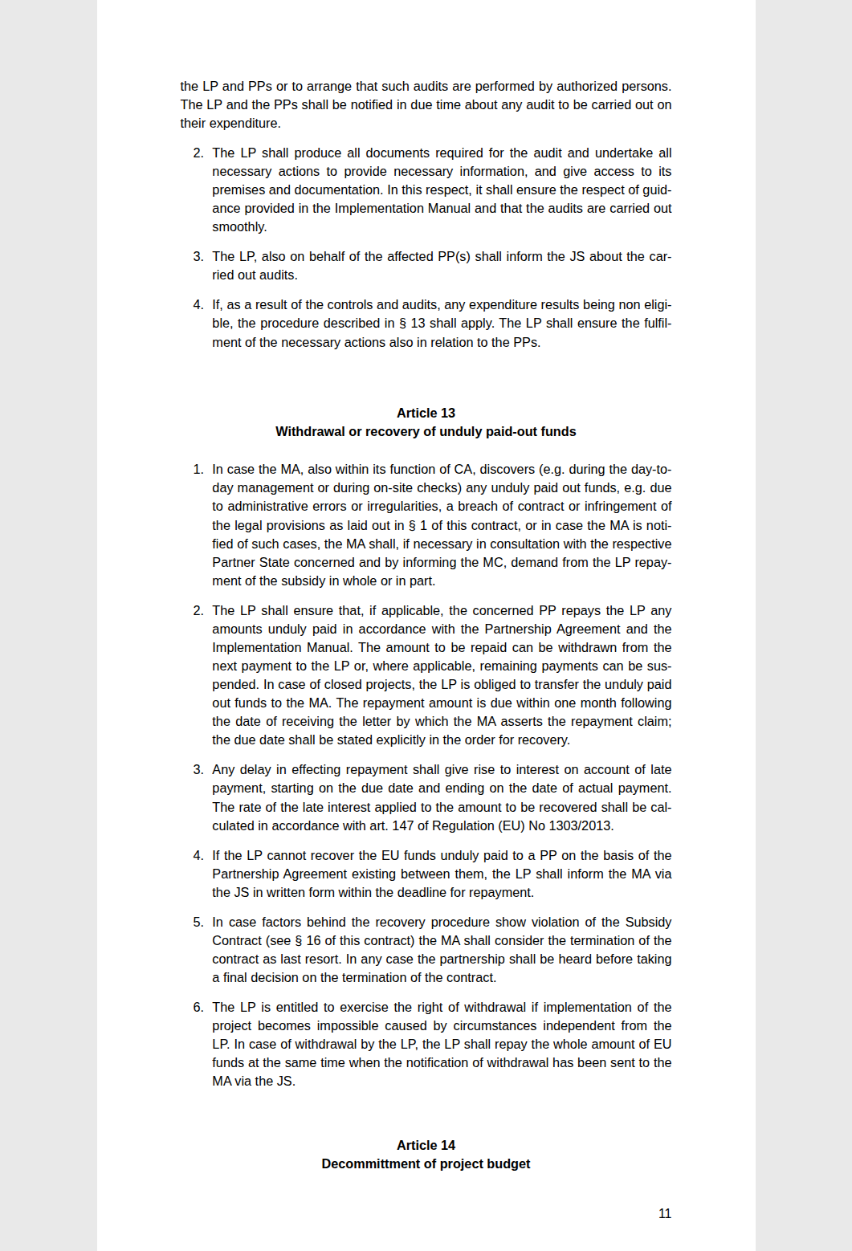the LP and PPs or to arrange that such audits are performed by authorized persons. The LP and the PPs shall be notified in due time about any audit to be carried out on their expenditure.
The LP shall produce all documents required for the audit and undertake all necessary actions to provide necessary information, and give access to its premises and documentation. In this respect, it shall ensure the respect of guidance provided in the Implementation Manual and that the audits are carried out smoothly.
The LP, also on behalf of the affected PP(s) shall inform the JS about the carried out audits.
If, as a result of the controls and audits, any expenditure results being non eligible, the procedure described in § 13 shall apply. The LP shall ensure the fulfilment of the necessary actions also in relation to the PPs.
Article 13
Withdrawal or recovery of unduly paid-out funds
In case the MA, also within its function of CA, discovers (e.g. during the day-to-day management or during on-site checks) any unduly paid out funds, e.g. due to administrative errors or irregularities, a breach of contract or infringement of the legal provisions as laid out in § 1 of this contract, or in case the MA is notified of such cases, the MA shall, if necessary in consultation with the respective Partner State concerned and by informing the MC, demand from the LP repayment of the subsidy in whole or in part.
The LP shall ensure that, if applicable, the concerned PP repays the LP any amounts unduly paid in accordance with the Partnership Agreement and the Implementation Manual. The amount to be repaid can be withdrawn from the next payment to the LP or, where applicable, remaining payments can be suspended. In case of closed projects, the LP is obliged to transfer the unduly paid out funds to the MA. The repayment amount is due within one month following the date of receiving the letter by which the MA asserts the repayment claim; the due date shall be stated explicitly in the order for recovery.
Any delay in effecting repayment shall give rise to interest on account of late payment, starting on the due date and ending on the date of actual payment. The rate of the late interest applied to the amount to be recovered shall be calculated in accordance with art. 147 of Regulation (EU) No 1303/2013.
If the LP cannot recover the EU funds unduly paid to a PP on the basis of the Partnership Agreement existing between them, the LP shall inform the MA via the JS in written form within the deadline for repayment.
In case factors behind the recovery procedure show violation of the Subsidy Contract (see § 16 of this contract) the MA shall consider the termination of the contract as last resort. In any case the partnership shall be heard before taking a final decision on the termination of the contract.
The LP is entitled to exercise the right of withdrawal if implementation of the project becomes impossible caused by circumstances independent from the LP. In case of withdrawal by the LP, the LP shall repay the whole amount of EU funds at the same time when the notification of withdrawal has been sent to the MA via the JS.
Article 14
Decommittment of project budget
11